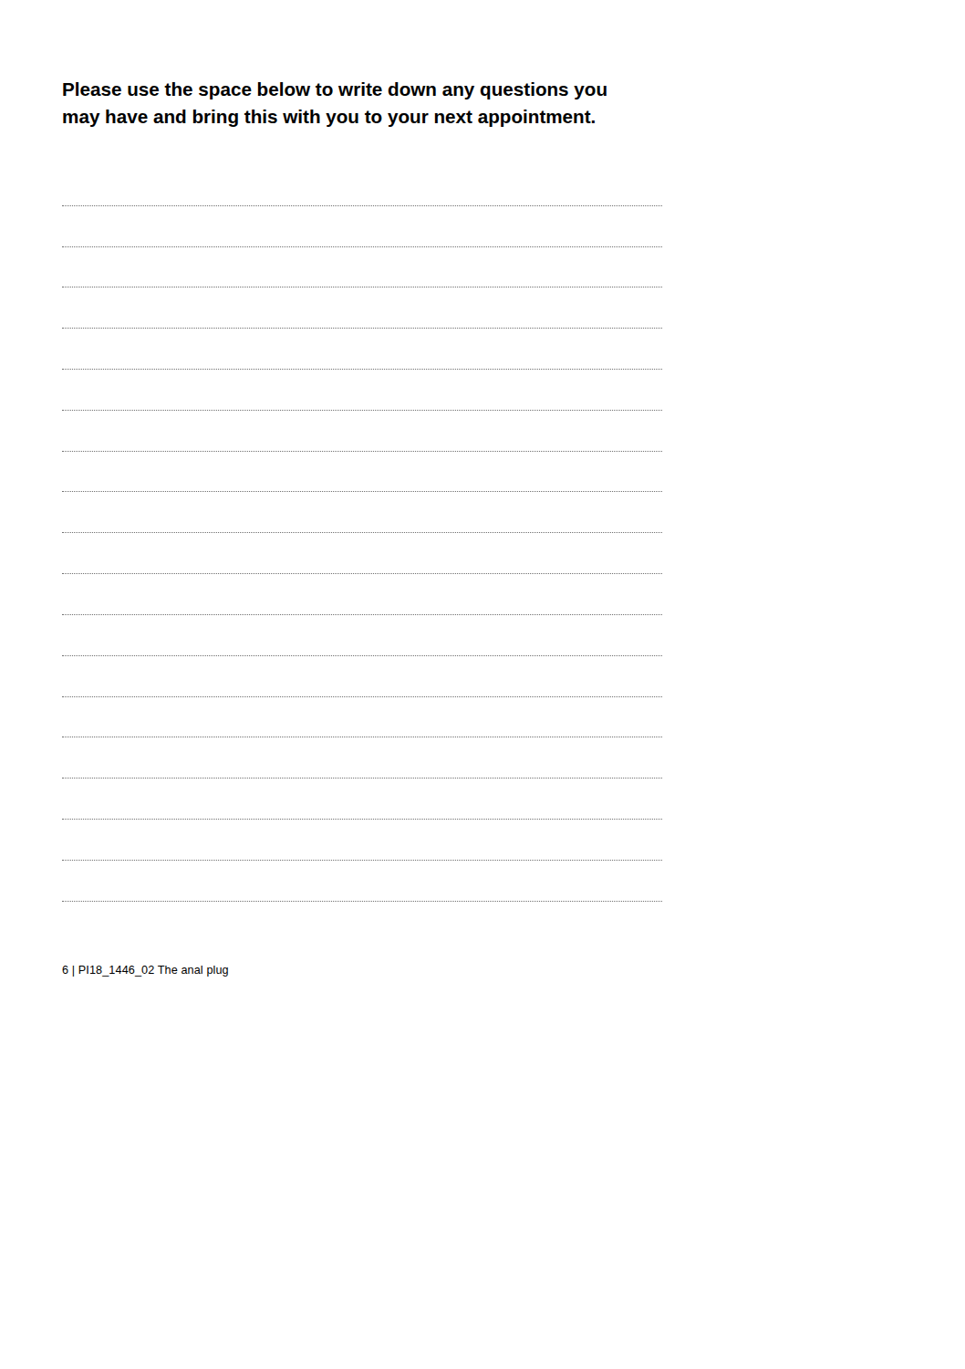Please use the space below to write down any questions you may have and bring this with you to your next appointment.
6 | PI18_1446_02 The anal plug